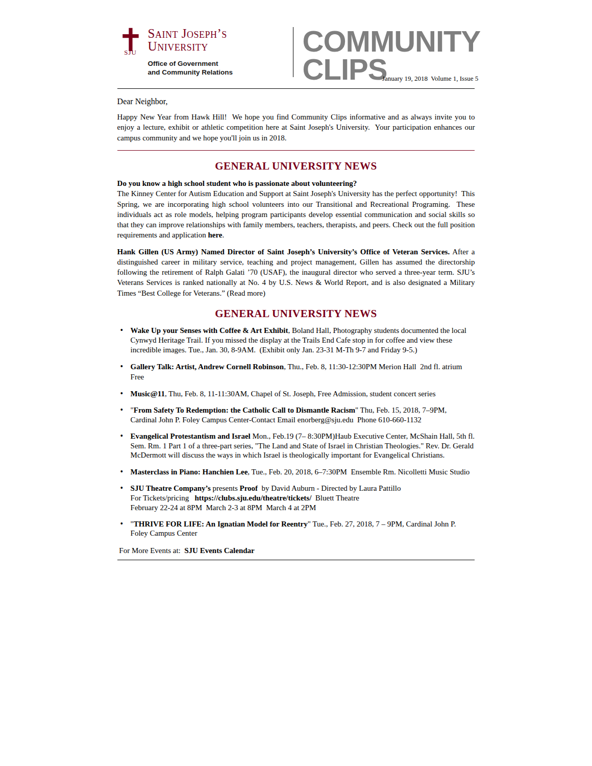✝SJU
Saint Joseph’s University
Office of Government
and Community Relations
COMMUNITY
CLIPS
January 19, 2018 Volume 1, Issue 5
Dear Neighbor,
Happy New Year from Hawk Hill! We hope you find Community Clips informative and as always invite you to enjoy a lecture, exhibit or athletic competition here at Saint Joseph's University. Your participation enhances our campus community and we hope you'll join us in 2018.
GENERAL UNIVERSITY NEWS
Do you know a high school student who is passionate about volunteering?
The Kinney Center for Autism Education and Support at Saint Joseph's University has the perfect opportunity! This Spring, we are incorporating high school volunteers into our Transitional and Recreational Programing. These individuals act as role models, helping program participants develop essential communication and social skills so that they can improve relationships with family members, teachers, therapists, and peers. Check out the full position requirements and application here.
Hank Gillen (US Army) Named Director of Saint Joseph’s University’s Office of Veteran Services. After a distinguished career in military service, teaching and project management, Gillen has assumed the directorship following the retirement of Ralph Galati ’70 (USAF), the inaugural director who served a three-year term. SJU’s Veterans Services is ranked nationally at No. 4 by U.S. News & World Report, and is also designated a Military Times “Best College for Veterans.” (Read more)
GENERAL UNIVERSITY NEWS
Wake Up your Senses with Coffee & Art Exhibit, Boland Hall, Photography students documented the local Cynwyd Heritage Trail. If you missed the display at the Trails End Cafe stop in for coffee and view these incredible images. Tue., Jan. 30, 8-9AM. (Exhibit only Jan. 23-31 M-Th 9-7 and Friday 9-5.)
Gallery Talk: Artist, Andrew Cornell Robinson, Thu., Feb. 8, 11:30-12:30PM Merion Hall 2nd fl. atrium Free
Music@11, Thu, Feb. 8, 11-11:30AM, Chapel of St. Joseph, Free Admission, student concert series
"From Safety To Redemption: the Catholic Call to Dismantle Racism" Thu, Feb. 15, 2018, 7–9PM, Cardinal John P. Foley Campus Center-Contact Email enorberg@sju.edu Phone 610-660-1132
Evangelical Protestantism and Israel Mon., Feb.19 (7– 8:30PM)Haub Executive Center, McShain Hall, 5th fl. Sem. Rm. 1 Part 1 of a three-part series, "The Land and State of Israel in Christian Theologies." Rev. Dr. Gerald McDermott will discuss the ways in which Israel is theologically important for Evangelical Christians.
Masterclass in Piano: Hanchien Lee, Tue., Feb. 20, 2018, 6–7:30PM Ensemble Rm. Nicolletti Music Studio
SJU Theatre Company’s presents Proof by David Auburn - Directed by Laura Pattillo
For Tickets/pricing https://clubs.sju.edu/theatre/tickets/ Bluett Theatre
February 22-24 at 8PM March 2-3 at 8PM March 4 at 2PM
"THRIVE FOR LIFE: An Ignatian Model for Reentry" Tue., Feb. 27, 2018, 7 – 9PM, Cardinal John P. Foley Campus Center
For More Events at: SJU Events Calendar